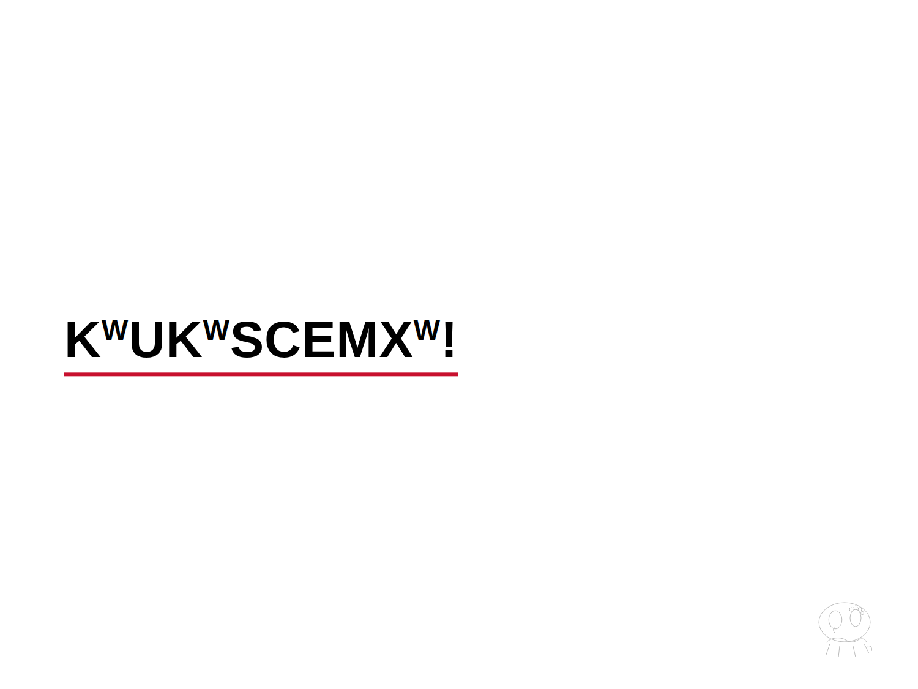KWUKWSCEMXW!